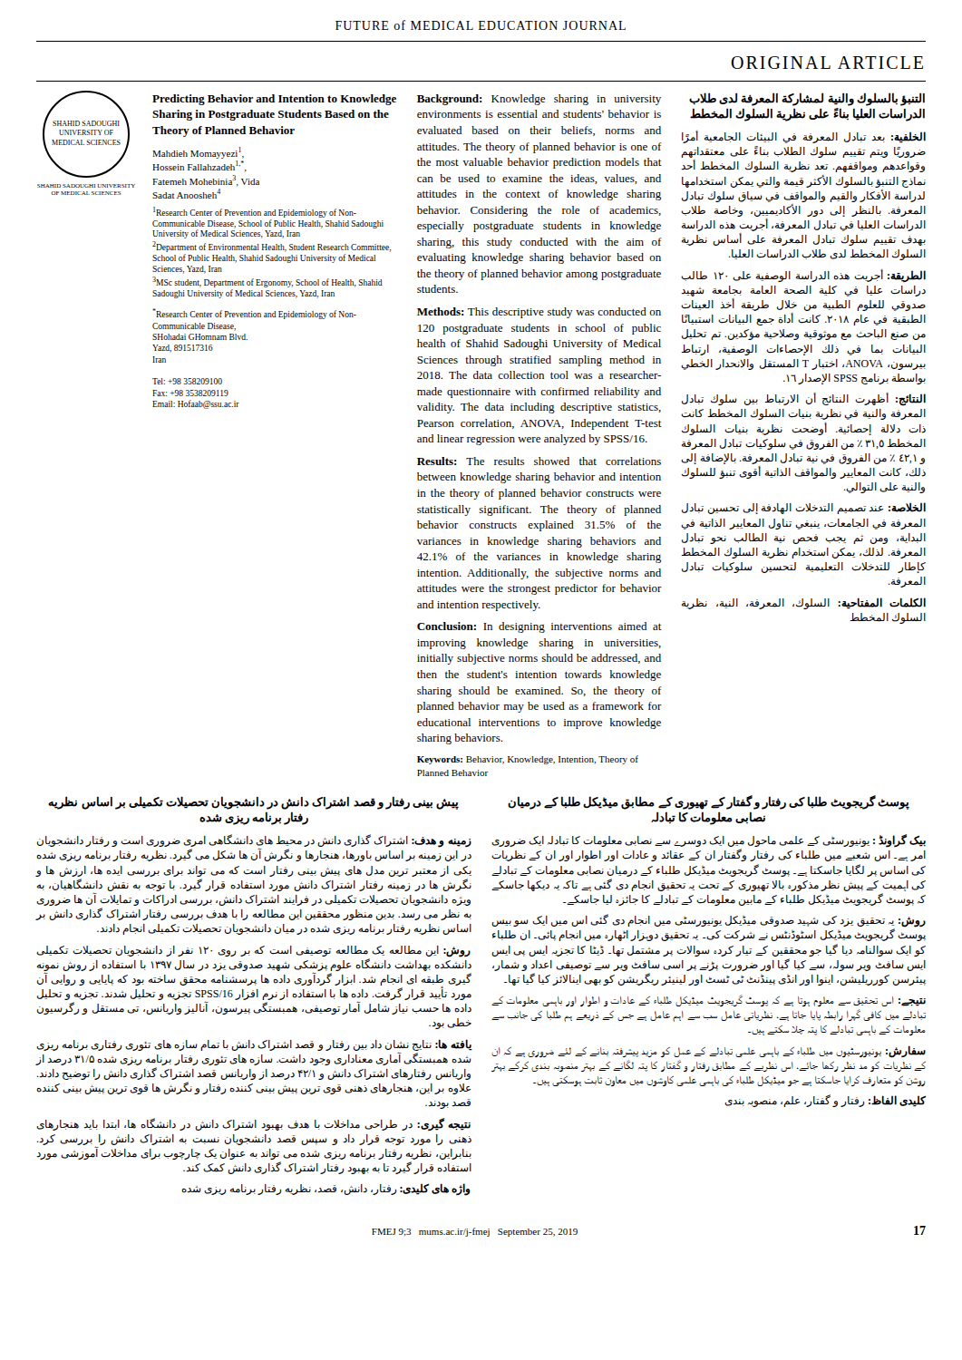FUTURE of MEDICAL EDUCATION JOURNAL
ORIGINAL ARTICLE
SHAHID SADOUGHI
UNIVERSITY OF
MEDICAL SCIENCES
SHAHID SADOUGHI UNIVERSITY OF MEDICAL SCIENCES
Predicting Behavior and Intention to Knowledge Sharing in Postgraduate Students Based on the Theory of Planned Behavior
Mahdieh Momayyezi1,
Hossein Fallahzadeh1,*,
Fatemeh Mohebinia3, Vida
Sadat Anoosheh4
1Research Center of Prevention and Epidemiology of Non-Communicable Disease, School of Public Health, Shahid Sadoughi University of Medical Sciences, Yazd, Iran
2Department of Environmental Health, Student Research Committee, School of Public Health, Shahid Sadoughi University of Medical Sciences, Yazd, Iran
3MSc student, Department of Ergonomy, School of Health, Shahid Sadoughi University of Medical Sciences, Yazd, Iran
*Research Center of Prevention and Epidemiology of Non-Communicable Disease,
SHohadai GHomnam Blvd.
Yazd, 891517316
Iran
Tel: +98 358209100
Fax: +98 3538209119
Email: Hofaab@ssu.ac.ir
Background: Knowledge sharing in university environments is essential and students' behavior is evaluated based on their beliefs, norms and attitudes. The theory of planned behavior is one of the most valuable behavior prediction models that can be used to examine the ideas, values, and attitudes in the context of knowledge sharing behavior. Considering the role of academics, especially postgraduate students in knowledge sharing, this study conducted with the aim of evaluating knowledge sharing behavior based on the theory of planned behavior among postgraduate students.
Methods: This descriptive study was conducted on 120 postgraduate students in school of public health of Shahid Sadoughi University of Medical Sciences through stratified sampling method in 2018. The data collection tool was a researcher-made questionnaire with confirmed reliability and validity. The data including descriptive statistics, Pearson correlation, ANOVA, Independent T-test and linear regression were analyzed by SPSS/16.
Results: The results showed that correlations between knowledge sharing behavior and intention in the theory of planned behavior constructs were statistically significant. The theory of planned behavior constructs explained 31.5% of the variances in knowledge sharing behaviors and 42.1% of the variances in knowledge sharing intention. Additionally, the subjective norms and attitudes were the strongest predictor for behavior and intention respectively.
Conclusion: In designing interventions aimed at improving knowledge sharing in universities, initially subjective norms should be addressed, and then the student's intention towards knowledge sharing should be examined. So, the theory of planned behavior may be used as a framework for educational interventions to improve knowledge sharing behaviors.
Keywords: Behavior, Knowledge, Intention, Theory of Planned Behavior
التنبؤ بالسلوك والنية لمشاركة المعرفة لدى طلاب الدراسات العليا بناءً على نظرية السلوك المخطط
الخلفية: بعد تبادل المعرفة في البيئات الجامعية أمرًا ضروريًا ويتم تقييم سلوك الطلاب بناءً على معتقداتهم وقواعدهم ومواقفهم. تعد نظرية السلوك المخطط أحد نماذج التنبؤ بالسلوك الأكثر قيمة والتي يمكن استخدامها لدراسة الأفكار والقيم والمواقف في سياق سلوك تبادل المعرفة. بالنظر إلى دور الأكاديميين، وخاصة طلاب الدراسات العليا في تبادل المعرفة، أجريت هذه الدراسة بهدف تقييم سلوك تبادل المعرفة على أساس نظرية السلوك المخطط لدى طلاب الدراسات العليا.
الطريقة: أجريت هذه الدراسة الوصفية على ١٢٠ طالب دراسات عليا في كلية الصحة العامة بجامعة شهيد صدوقي للعلوم الطبية من خلال طريقة أخذ العينات الطبقية في عام ٢٠١٨. كانت أداة جمع البيانات استبيانًا من صنع الباحث مع موثوقية وصلاحية مؤكدين. تم تحليل البيانات بما في ذلك الإحصاءات الوصفية، ارتباط بيرسون، ANOVA، اختبار T المستقل والانحدار الخطي بواسطة برنامج SPSS الإصدار ١٦.
النتائج: أظهرت النتائج أن الارتباط بين سلوك تبادل المعرفة والنية في نظرية بنيات السلوك المخطط كانت ذات دلالة إحصائية. أوضحت نظرية بنيات السلوك المخطط ٣١,٥ ٪ من الفروق في سلوكيات تبادل المعرفة و ٤٢,١ ٪ من الفروق في نية تبادل المعرفة. بالإضافة إلى ذلك، كانت المعايير والمواقف الذاتية أقوى تنبؤ للسلوك والنية على التوالي.
الخلاصة: عند تصميم التدخلات الهادفة إلى تحسين تبادل المعرفة في الجامعات، ينبغي تناول المعايير الذاتية في البداية، ومن ثم يجب فحص نية الطالب نحو تبادل المعرفة. لذلك، يمكن استخدام نظرية السلوك المخطط كإطار للتدخلات التعليمية لتحسين سلوكيات تبادل المعرفة.
الكلمات المفتاحية: السلوك، المعرفة، النية، نظرية السلوك المخطط
پیش بینی رفتار و قصد اشتراک دانش در دانشجویان تحصیلات تکمیلی بر اساس نظریه رفتار برنامه ریزی شده
زمینه و هدف: اشتراک گذاری دانش در محیط های دانشگاهی امری ضروری است و رفتار دانشجویان در این زمینه بر اساس باورها، هنجارها و نگرش آن ها شکل می گیرد. نظریه رفتار برنامه ریزی شده یکی از معتبر ترین مدل های پیش بینی رفتار است که می تواند برای بررسی ایده ها، ارزش ها و نگرش ها در زمینه رفتار اشتراک دانش مورد استفاده قرار گیرد. با توجه به نقش دانشگاهیان، به ویژه دانشجویان تحصیلات تکمیلی در فرایند اشتراک دانش، بررسی ادراکات و تمایلات آن ها ضروری به نظر می رسد. بدین منظور محققین این مطالعه را با هدف بررسی رفتار اشتراک گذاری دانش بر اساس نظریه رفتار برنامه ریزی شده در میان دانشجویان تحصیلات تکمیلی انجام دادند.
روش: این مطالعه یک مطالعه توصیفی است که بر روی ۱۲۰ نفر از دانشجویان تحصیلات تکمیلی دانشکده بهداشت دانشگاه علوم پزشکی شهید صدوقی یزد در سال ۱۳۹۷ با استفاده از روش نمونه گیری طبقه ای انجام شد. ابزار گردآوری داده ها پرسشنامه محقق ساخته بود که پایایی و روایی آن مورد تأیید قرار گرفت. داده ها با استفاده از نرم افزار SPSS/16 تجزیه و تحلیل شدند. تجزیه و تحلیل داده ها حسب نیاز شامل آمار توصیفی، همبستگی پیرسون، آنالیز واریانس، تی مستقل و رگرسیون خطی بود.
یافته ها: نتایج نشان داد بین رفتار و قصد اشتراک دانش با تمام سازه های تئوری رفتاری برنامه ریزی شده همبستگی آماری معناداری وجود داشت. سازه های تئوری رفتار برنامه ریزی شده ۳۱/۵ درصد از واریانس رفتارهای اشتراک دانش و ۴۲/۱ درصد از واریانس قصد اشتراک گذاری دانش را توضیح دادند. علاوه بر این، هنجارهای ذهنی قوی ترین پیش بینی کننده رفتار و نگرش ها قوی ترین پیش بینی کننده قصد بودند.
نتیجه گیری: در طراحی مداخلات با هدف بهبود اشتراک دانش در دانشگاه ها، ابتدا باید هنجارهای ذهنی را مورد توجه قرار داد و سپس قصد دانشجویان نسبت به اشتراک دانش را بررسی کرد. بنابراین، نظریه رفتار برنامه ریزی شده می تواند به عنوان یک چارچوب برای مداخلات آموزشی مورد استفاده قرار گیرد تا به بهبود رفتار اشتراک گذاری دانش کمک کند.
واژه های کلیدی: رفتار، دانش، قصد، نظریه رفتار برنامه ریزی شده
پوسٹ گریجویٹ طلبا کی رفتار و گفتار کے تھیوری کے مطابق میڈیکل طلبا کے درمیان نصابی معلومات کا تبادلہ
بیک گراونڈ : یونیورسٹی کے علمی ماحول میں ایک دوسرے سے نصابی معلومات کا تبادلہ ایک ضروری امر ہے۔ اس شعبے میں طلباء کی رفتار وگفتار ان کے عقائد و عادات اور اطوار اور ان کے نظریات کی اساس پر لگایا جاسکتا ہے۔ پوسٹ گریجویٹ میڈیکل طلباء کے درمیان نصابی معلومات کے تبادلے کی اہمیت کے پیش نظر مذکورہ بالا تھیوری کے تحت یہ تحقیق انجام دی گئی ہے تاکہ یہ دیکھا جاسکے کہ پوسٹ گریجویٹ میڈیکل طلباء کے مابین معلومات کے تبادلے کا جائزہ لیا جاسکے۔
روش: یہ تحقیق یزد کی شہید صدوقی میڈیکل یونیورسٹی میں انجام دی گئی اس میں ایک سو بیس پوسٹ گریجویٹ میڈیکل اسٹوڈنٹس نے شرکت کی۔ یہ تحقیق دوہزار اٹھارہ میں انجام پائی۔ ان طلباء کو ایک سوالنامہ دیا گیا جو محققین کے تیار کردہ سوالات پر مشتمل تھا۔ ڈیٹا کا تجزیہ ایس پی ایس ایس سافٹ ویر سولہ، سے کیا گیا اور ضرورت پڑنے پر اسی سافٹ ویر سے توصیفی اعداد و شمار، پیئرسن کورریلیشن، اینوا اور انڈی پینڈنٹ ٹی ٹسٹ اور لینیئر ریگریشن کو بھی اینالائز کیا گیا تھا۔
نتیجے: اس تحقیق سے معلوم ہوتا ہے کہ پوسٹ گریجویٹ میڈیکل طلباء کے عادات و اطوار اور باہمی معلومات کے تبادلے میں کافی گہرا رابطہ پایا جاتا ہے، نظریاتی عامل سب سے اہم عامل ہے جس کے ذریعے ہم طلبا کی جانب سے معلومات کے باہمی تبادلے کا پتہ چلا سکتے ہیں۔
سفارش: یونیورسٹیوں میں طلباء کے باہمی علمی تبادلے کے عمل کو مزید پیشرفتہ بنانے کے لئے ضروری ہے کہ ان کے نظریات کو مد نظر رکھا جائے، اس نظریے کے مطابق رفتار و گفتار کا پتہ لگانے کے بہتر منصوبہ بندی کرکے بہتر روشن کو متعارف کرایا جاسکتا ہے جو میڈیکل طلباء کی باہمی علمی کاوشوں میں معاون ثابت ہوسکتی ہیں۔
کلیدی الفاظ: رفتار و گفتار، علم، منصوبہ بندی
FMEJ 9;3 mums.ac.ir/j-fmej September 25, 2019
17